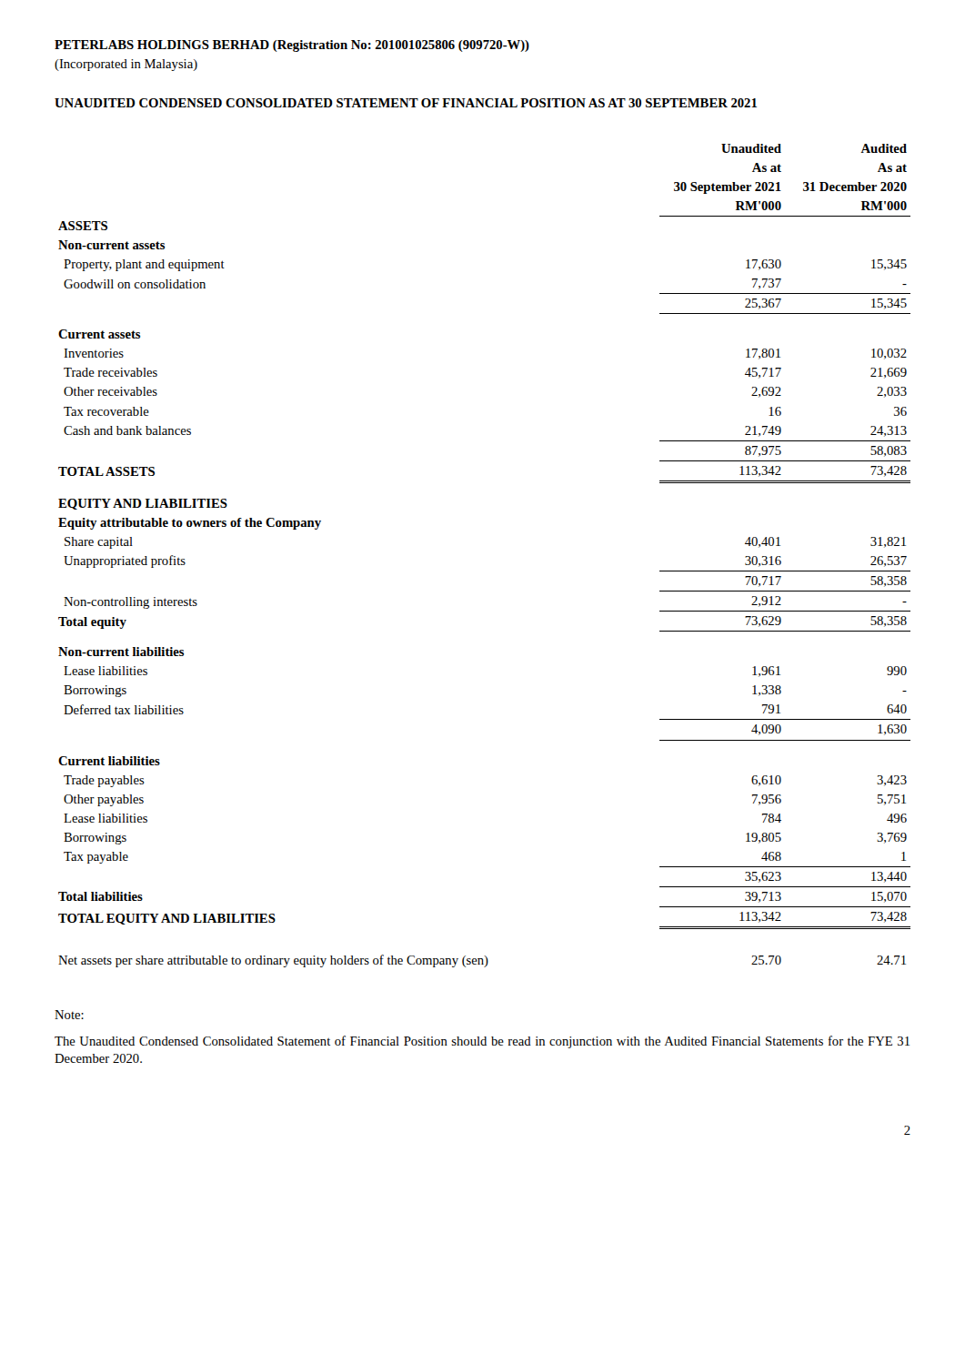PETERLABS HOLDINGS BERHAD (Registration No: 201001025806 (909720-W))
(Incorporated in Malaysia)
UNAUDITED CONDENSED CONSOLIDATED STATEMENT OF FINANCIAL POSITION AS AT 30 SEPTEMBER 2021
| | Unaudited | Audited |
| | As at | As at |
| | 30 September 2021 | 31 December 2020 |
| | RM'000 | RM'000 |
| ASSETS | | |
| Non-current assets | | |
| Property, plant and equipment | 17,630 | 15,345 |
| Goodwill on consolidation | 7,737 | - |
| | 25,367 | 15,345 |
| Current assets | | |
| Inventories | 17,801 | 10,032 |
| Trade receivables | 45,717 | 21,669 |
| Other receivables | 2,692 | 2,033 |
| Tax recoverable | 16 | 36 |
| Cash and bank balances | 21,749 | 24,313 |
| | 87,975 | 58,083 |
| TOTAL ASSETS | 113,342 | 73,428 |
| EQUITY AND LIABILITIES | | |
| Equity attributable to owners of the Company | | |
| Share capital | 40,401 | 31,821 |
| Unappropriated profits | 30,316 | 26,537 |
| | 70,717 | 58,358 |
| Non-controlling interests | 2,912 | - |
| Total equity | 73,629 | 58,358 |
| Non-current liabilities | | |
| Lease liabilities | 1,961 | 990 |
| Borrowings | 1,338 | - |
| Deferred tax liabilities | 791 | 640 |
| | 4,090 | 1,630 |
| Current liabilities | | |
| Trade payables | 6,610 | 3,423 |
| Other payables | 7,956 | 5,751 |
| Lease liabilities | 784 | 496 |
| Borrowings | 19,805 | 3,769 |
| Tax payable | 468 | 1 |
| | 35,623 | 13,440 |
| Total liabilities | 39,713 | 15,070 |
| TOTAL EQUITY AND LIABILITIES | 113,342 | 73,428 |
| Net assets per share attributable to ordinary equity holders of the Company (sen) | 25.70 | 24.71 |
Note:
The Unaudited Condensed Consolidated Statement of Financial Position should be read in conjunction with the Audited Financial Statements for the FYE 31 December 2020.
2